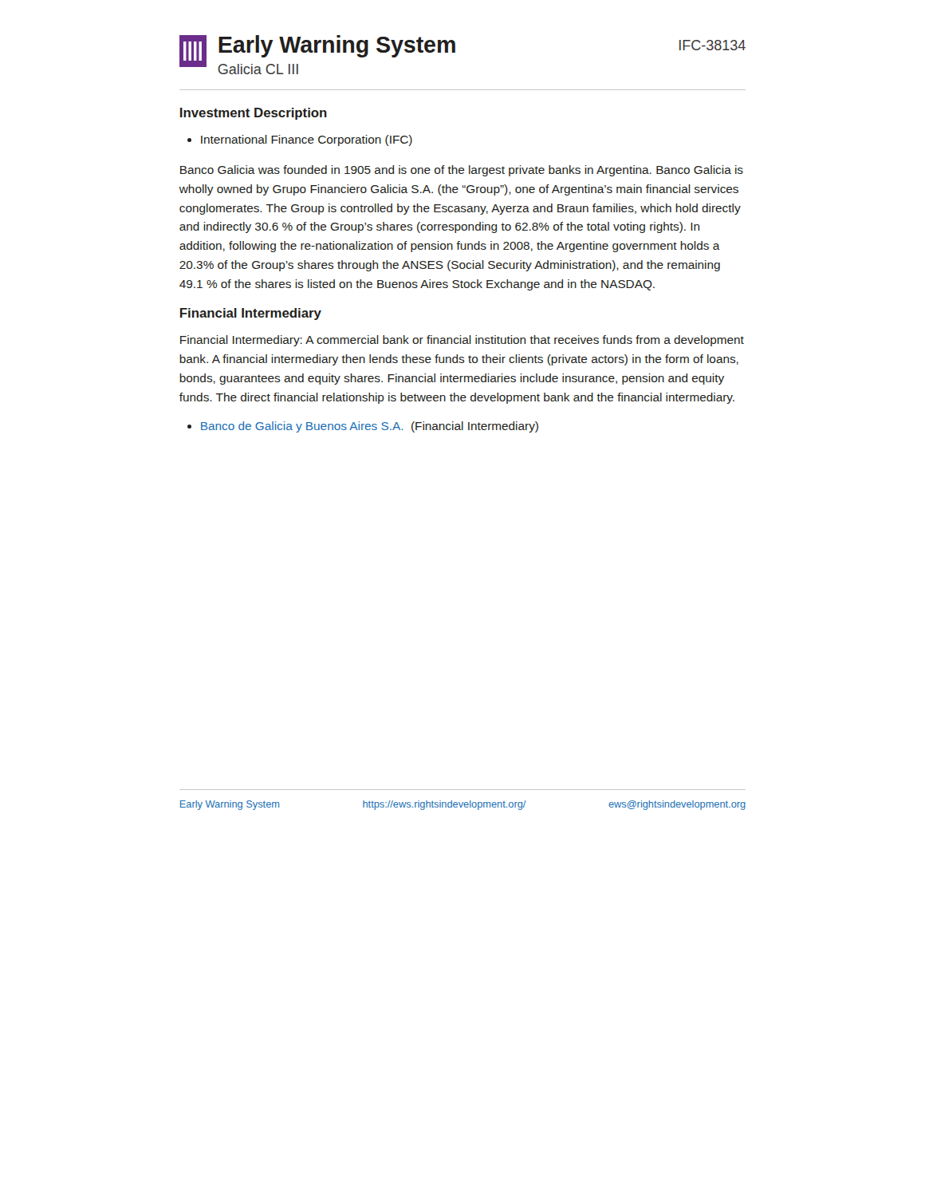Early Warning System
Galicia CL III
IFC-38134
Investment Description
International Finance Corporation (IFC)
Banco Galicia was founded in 1905 and is one of the largest private banks in Argentina. Banco Galicia is wholly owned by Grupo Financiero Galicia S.A. (the “Group”), one of Argentina’s main financial services conglomerates. The Group is controlled by the Escasany, Ayerza and Braun families, which hold directly and indirectly 30.6 % of the Group’s shares (corresponding to 62.8% of the total voting rights). In addition, following the re-nationalization of pension funds in 2008, the Argentine government holds a 20.3% of the Group’s shares through the ANSES (Social Security Administration), and the remaining 49.1 % of the shares is listed on the Buenos Aires Stock Exchange and in the NASDAQ.
Financial Intermediary
Financial Intermediary: A commercial bank or financial institution that receives funds from a development bank. A financial intermediary then lends these funds to their clients (private actors) in the form of loans, bonds, guarantees and equity shares. Financial intermediaries include insurance, pension and equity funds. The direct financial relationship is between the development bank and the financial intermediary.
Banco de Galicia y Buenos Aires S.A. (Financial Intermediary)
Early Warning System https://ews.rightsindevelopment.org/ ews@rightsindevelopment.org